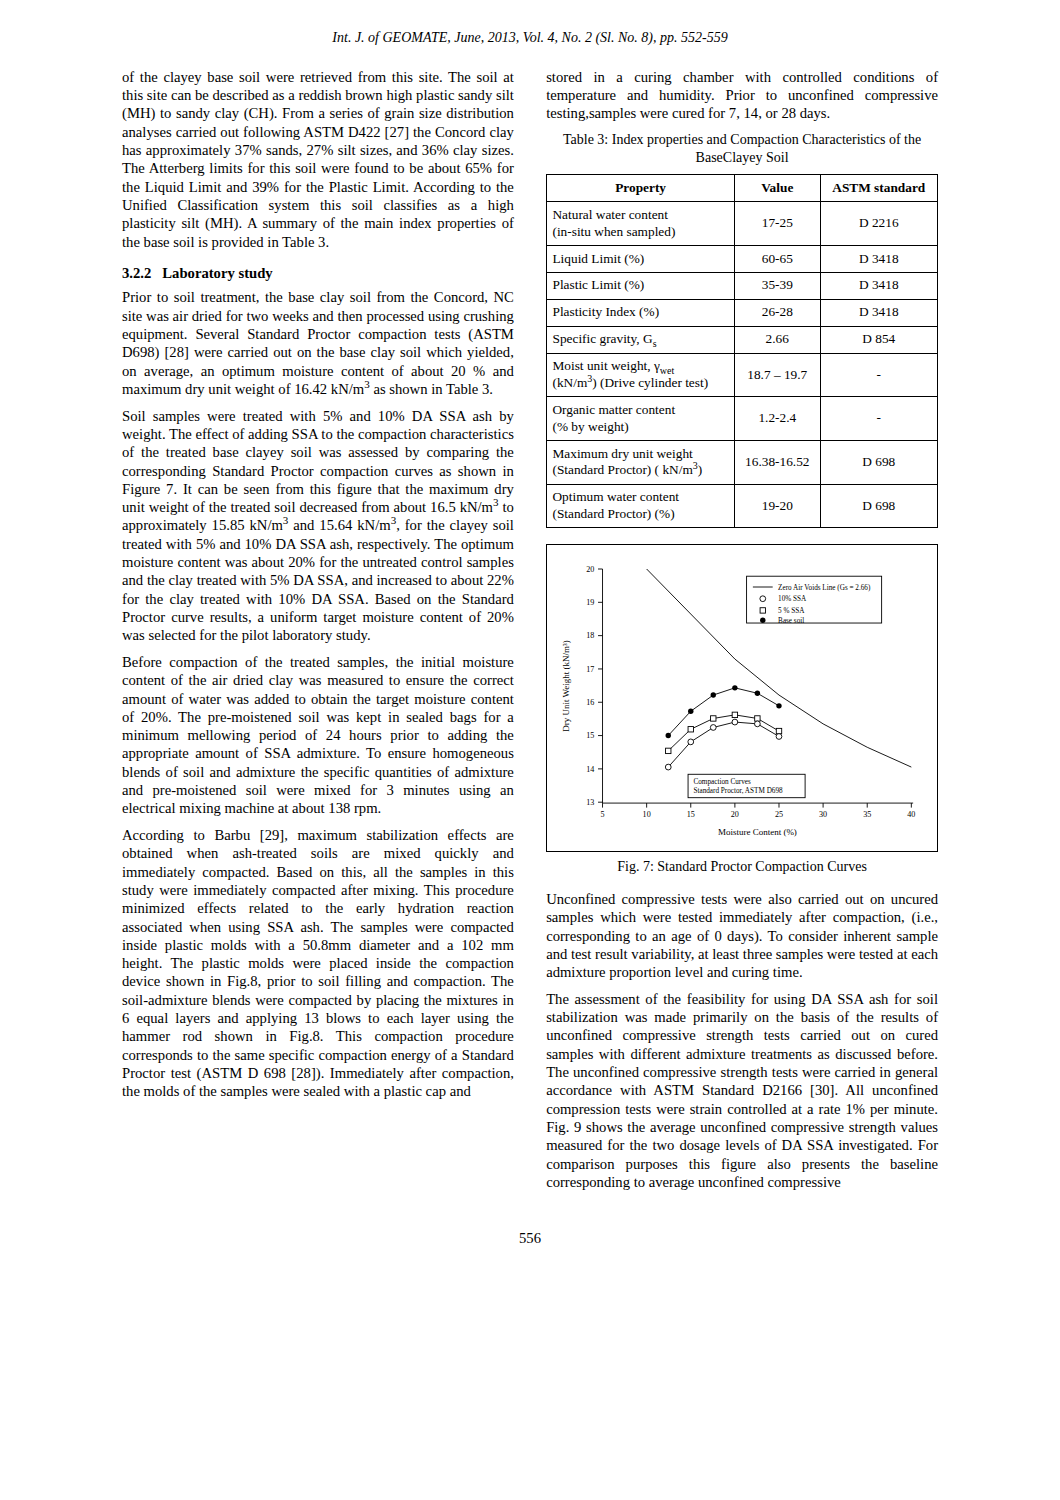Int. J. of GEOMATE, June, 2013, Vol. 4, No. 2 (Sl. No. 8), pp. 552-559
of the clayey base soil were retrieved from this site. The soil at this site can be described as a reddish brown high plastic sandy silt (MH) to sandy clay (CH). From a series of grain size distribution analyses carried out following ASTM D422 [27] the Concord clay has approximately 37% sands, 27% silt sizes, and 36% clay sizes. The Atterberg limits for this soil were found to be about 65% for the Liquid Limit and 39% for the Plastic Limit. According to the Unified Classification system this soil classifies as a high plasticity silt (MH). A summary of the main index properties of the base soil is provided in Table 3.
3.2.2 Laboratory study
Prior to soil treatment, the base clay soil from the Concord, NC site was air dried for two weeks and then processed using crushing equipment. Several Standard Proctor compaction tests (ASTM D698) [28] were carried out on the base clay soil which yielded, on average, an optimum moisture content of about 20 % and maximum dry unit weight of 16.42 kN/m3 as shown in Table 3.
Soil samples were treated with 5% and 10% DA SSA ash by weight. The effect of adding SSA to the compaction characteristics of the treated base clayey soil was assessed by comparing the corresponding Standard Proctor compaction curves as shown in Figure 7. It can be seen from this figure that the maximum dry unit weight of the treated soil decreased from about 16.5 kN/m3 to approximately 15.85 kN/m3 and 15.64 kN/m3, for the clayey soil treated with 5% and 10% DA SSA ash, respectively. The optimum moisture content was about 20% for the untreated control samples and the clay treated with 5% DA SSA, and increased to about 22% for the clay treated with 10% DA SSA. Based on the Standard Proctor curve results, a uniform target moisture content of 20% was selected for the pilot laboratory study.
Before compaction of the treated samples, the initial moisture content of the air dried clay was measured to ensure the correct amount of water was added to obtain the target moisture content of 20%. The pre-moistened soil was kept in sealed bags for a minimum mellowing period of 24 hours prior to adding the appropriate amount of SSA admixture. To ensure homogeneous blends of soil and admixture the specific quantities of admixture and pre-moistened soil were mixed for 3 minutes using an electrical mixing machine at about 138 rpm.
According to Barbu [29], maximum stabilization effects are obtained when ash-treated soils are mixed quickly and immediately compacted. Based on this, all the samples in this study were immediately compacted after mixing. This procedure minimized effects related to the early hydration reaction associated when using SSA ash. The samples were compacted inside plastic molds with a 50.8mm diameter and a 102 mm height. The plastic molds were placed inside the compaction device shown in Fig.8, prior to soil filling and compaction. The soil-admixture blends were compacted by placing the mixtures in 6 equal layers and applying 13 blows to each layer using the hammer rod shown in Fig.8. This compaction procedure corresponds to the same specific compaction energy of a Standard Proctor test (ASTM D 698 [28]). Immediately after compaction, the molds of the samples were sealed with a plastic cap and
stored in a curing chamber with controlled conditions of temperature and humidity. Prior to unconfined compressive testing,samples were cured for 7, 14, or 28 days.
Table 3: Index properties and Compaction Characteristics of the BaseClayey Soil
| Property | Value | ASTM standard |
| --- | --- | --- |
| Natural water content (in-situ when sampled) | 17-25 | D 2216 |
| Liquid Limit (%) | 60-65 | D 3418 |
| Plastic Limit (%) | 35-39 | D 3418 |
| Plasticity Index (%) | 26-28 | D 3418 |
| Specific gravity, G s | 2.66 | D 854 |
| Moist unit weight, γ wet (kN/m 3 ) (Drive cylinder test) | 18.7 – 19.7 | - |
| Organic matter content (% by weight) | 1.2-2.4 | - |
| Maximum dry unit weight (Standard Proctor) ( kN/m 3 ) | 16.38-16.52 | D 698 |
| Optimum water content (Standard Proctor) (%) | 19-20 | D 698 |
20 19 18 17 16 15 14 13 5 10 15 20 25 30 35 40 Moisture Content (%) Dry Unit Weight (kN/m³) Zero Air Voids Line (Gs = 2.66) 10% SSA 5 % SSA Base soil Compaction Curves Standard Proctor, ASTM D698
Fig. 7: Standard Proctor Compaction Curves
Unconfined compressive tests were also carried out on uncured samples which were tested immediately after compaction, (i.e., corresponding to an age of 0 days). To consider inherent sample and test result variability, at least three samples were tested at each admixture proportion level and curing time.
The assessment of the feasibility for using DA SSA ash for soil stabilization was made primarily on the basis of the results of unconfined compressive strength tests carried out on cured samples with different admixture treatments as discussed before. The unconfined compressive strength tests were carried in general accordance with ASTM Standard D2166 [30]. All unconfined compression tests were strain controlled at a rate 1% per minute. Fig. 9 shows the average unconfined compressive strength values measured for the two dosage levels of DA SSA investigated. For comparison purposes this figure also presents the baseline corresponding to average unconfined compressive
556